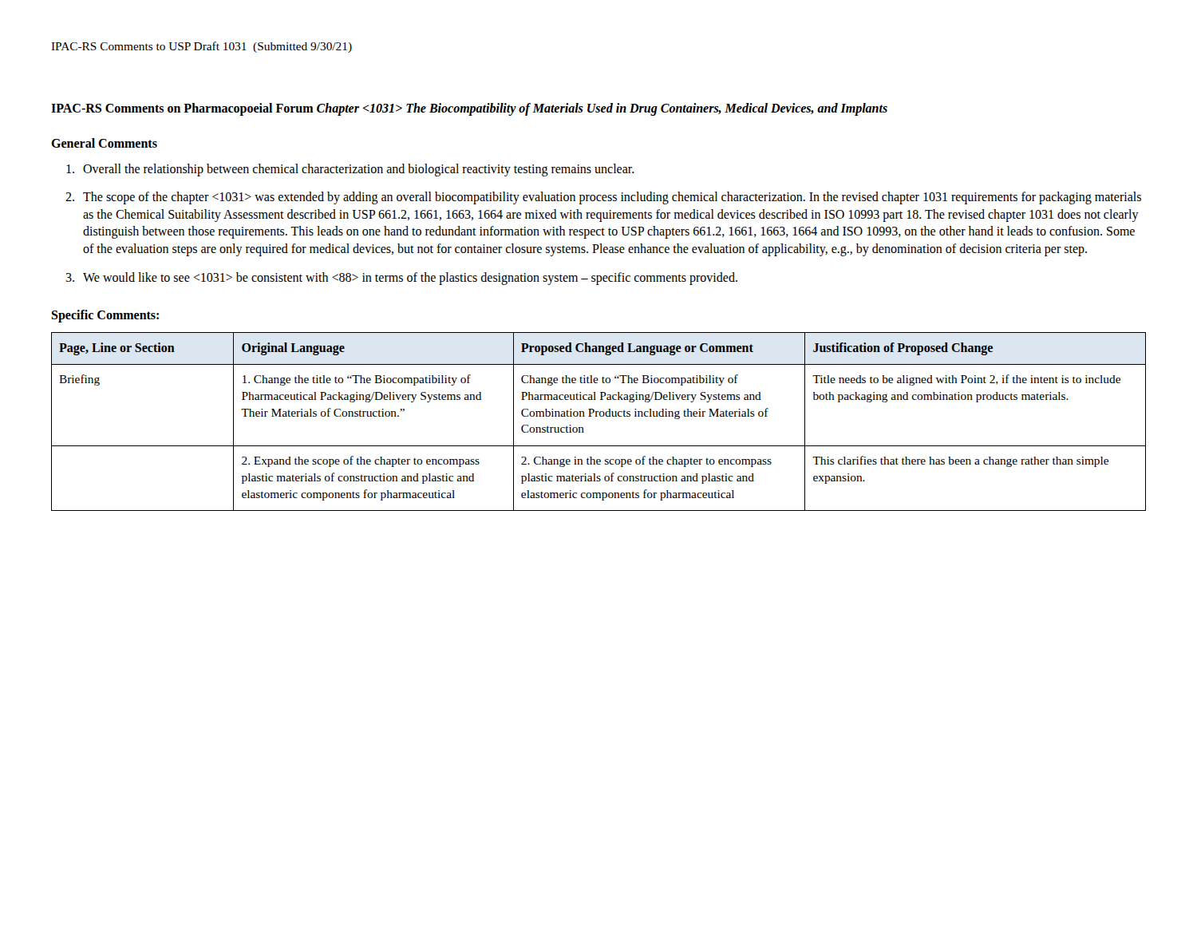IPAC-RS Comments to USP Draft 1031 (Submitted 9/30/21)
IPAC-RS Comments on Pharmacopoeial Forum Chapter <1031> The Biocompatibility of Materials Used in Drug Containers, Medical Devices, and Implants
General Comments
Overall the relationship between chemical characterization and biological reactivity testing remains unclear.
The scope of the chapter <1031> was extended by adding an overall biocompatibility evaluation process including chemical characterization. In the revised chapter 1031 requirements for packaging materials as the Chemical Suitability Assessment described in USP 661.2, 1661, 1663, 1664 are mixed with requirements for medical devices described in ISO 10993 part 18. The revised chapter 1031 does not clearly distinguish between those requirements. This leads on one hand to redundant information with respect to USP chapters 661.2, 1661, 1663, 1664 and ISO 10993, on the other hand it leads to confusion. Some of the evaluation steps are only required for medical devices, but not for container closure systems. Please enhance the evaluation of applicability, e.g., by denomination of decision criteria per step.
We would like to see <1031> be consistent with <88> in terms of the plastics designation system – specific comments provided.
Specific Comments:
| Page, Line or Section | Original Language | Proposed Changed Language or Comment | Justification of Proposed Change |
| --- | --- | --- | --- |
| Briefing | 1. Change the title to “The Biocompatibility of Pharmaceutical Packaging/Delivery Systems and Their Materials of Construction.” | Change the title to “The Biocompatibility of Pharmaceutical Packaging/Delivery Systems and Combination Products including their Materials of Construction | Title needs to be aligned with Point 2, if the intent is to include both packaging and combination products materials. |
| | 2. Expand the scope of the chapter to encompass plastic materials of construction and plastic and elastomeric components for pharmaceutical | 2. Change in the scope of the chapter to encompass plastic materials of construction and plastic and elastomeric components for pharmaceutical | This clarifies that there has been a change rather than simple expansion. |